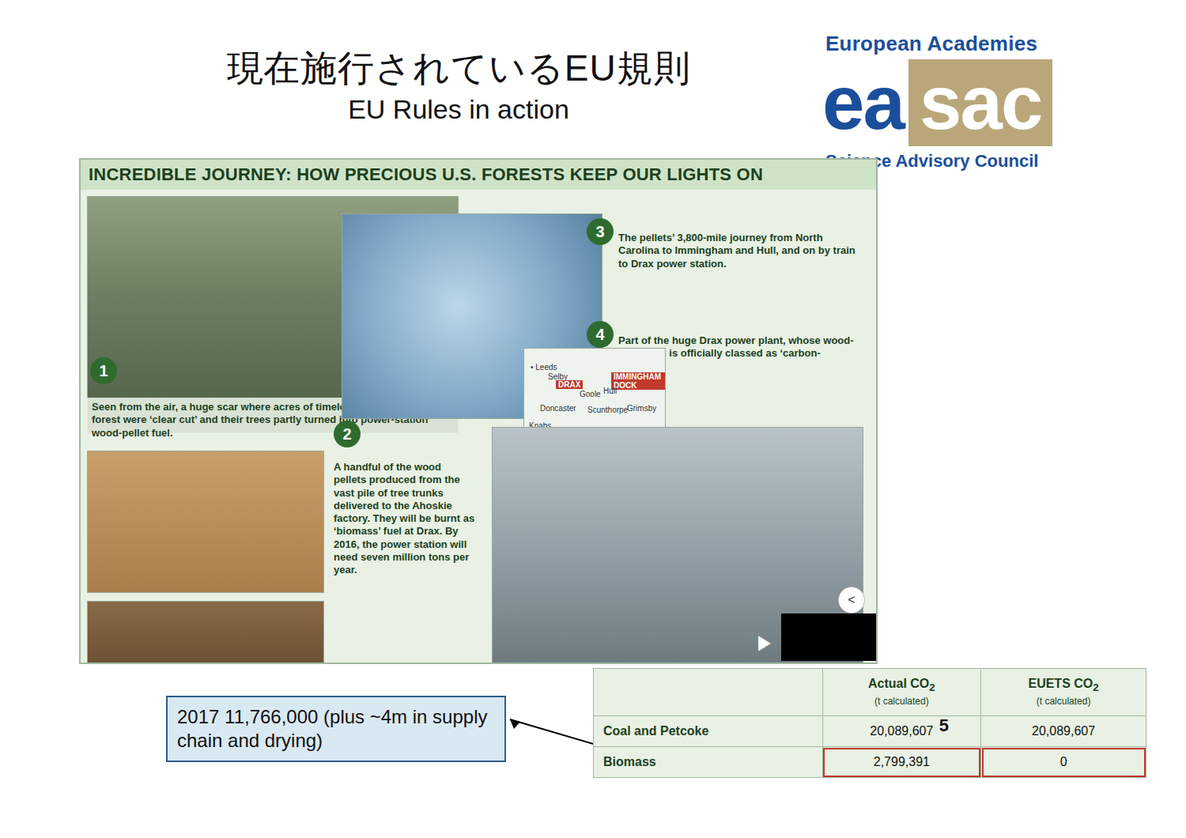現在施行されているEU規則
EU Rules in action
European Academies
ea sac
Science Advisory Council
INCREDIBLE JOURNEY: HOW PRECIOUS U.S. FORESTS KEEP OUR LIGHTS ON
1
Seen from the air, a huge scar where acres of timeless American wetland forest were ‘clear cut’ and their trees partly turned into power-station wood-pellet fuel.
2
A handful of the wood pellets produced from the vast pile of tree trunks delivered to the Ahoskie factory. They will be burnt as ‘biomass’ fuel at Drax. By 2016, the power station will need seven million tons per year.
North Carolina USA Immingham UK 3,800 miles
3
The pellets’ 3,800-mile journey from North Carolina to Immingham and Hull, and on by train to Drax power station.
4
Part of the huge Drax power plant, whose wood-pellet fuel is officially classed as ‘carbon-neutral’.
• Leeds Selby DRAX Goole IMMINGHAM DOCK Hull Doncaster Scunthorpe Grimsby Knabs
<
▶
2017 11,766,000 (plus ~4m in supply chain and drying)
| | Actual CO 2 (t calculated) | EUETS CO 2 (t calculated) |
| --- | --- | --- |
| Coal and Petcoke | 20,089,607 | 20,089,607 |
| Biomass | 2,799,391 | 0 |
5